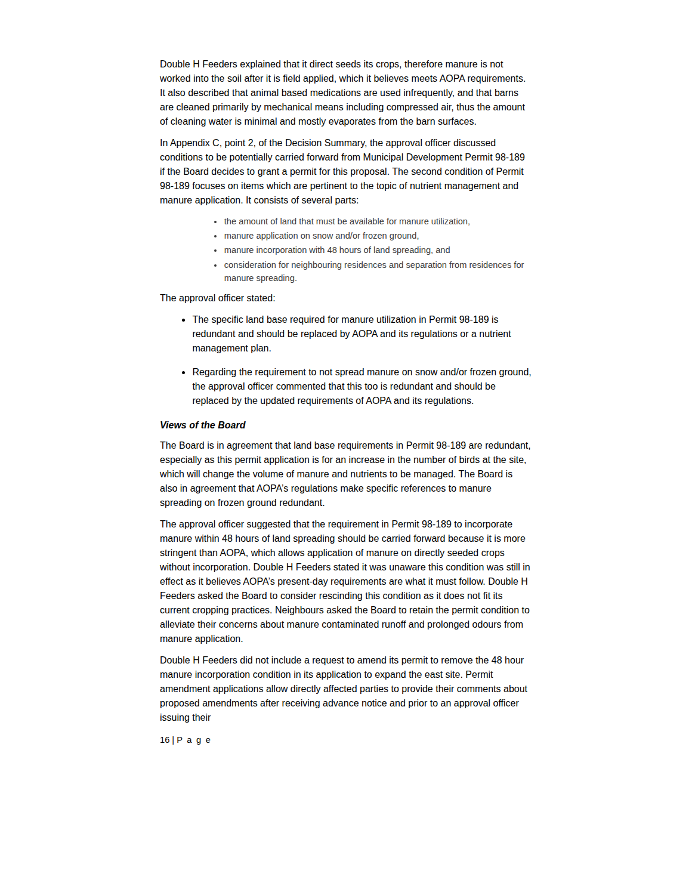Double H Feeders explained that it direct seeds its crops, therefore manure is not worked into the soil after it is field applied, which it believes meets AOPA requirements. It also described that animal based medications are used infrequently, and that barns are cleaned primarily by mechanical means including compressed air, thus the amount of cleaning water is minimal and mostly evaporates from the barn surfaces.
In Appendix C, point 2, of the Decision Summary, the approval officer discussed conditions to be potentially carried forward from Municipal Development Permit 98-189 if the Board decides to grant a permit for this proposal. The second condition of Permit 98-189 focuses on items which are pertinent to the topic of nutrient management and manure application. It consists of several parts:
the amount of land that must be available for manure utilization,
manure application on snow and/or frozen ground,
manure incorporation with 48 hours of land spreading, and
consideration for neighbouring residences and separation from residences for manure spreading.
The approval officer stated:
The specific land base required for manure utilization in Permit 98-189 is redundant and should be replaced by AOPA and its regulations or a nutrient management plan.
Regarding the requirement to not spread manure on snow and/or frozen ground, the approval officer commented that this too is redundant and should be replaced by the updated requirements of AOPA and its regulations.
Views of the Board
The Board is in agreement that land base requirements in Permit 98-189 are redundant, especially as this permit application is for an increase in the number of birds at the site, which will change the volume of manure and nutrients to be managed. The Board is also in agreement that AOPA’s regulations make specific references to manure spreading on frozen ground redundant.
The approval officer suggested that the requirement in Permit 98-189 to incorporate manure within 48 hours of land spreading should be carried forward because it is more stringent than AOPA, which allows application of manure on directly seeded crops without incorporation. Double H Feeders stated it was unaware this condition was still in effect as it believes AOPA’s present-day requirements are what it must follow. Double H Feeders asked the Board to consider rescinding this condition as it does not fit its current cropping practices. Neighbours asked the Board to retain the permit condition to alleviate their concerns about manure contaminated runoff and prolonged odours from manure application.
Double H Feeders did not include a request to amend its permit to remove the 48 hour manure incorporation condition in its application to expand the east site. Permit amendment applications allow directly affected parties to provide their comments about proposed amendments after receiving advance notice and prior to an approval officer issuing their
16 | P a g e